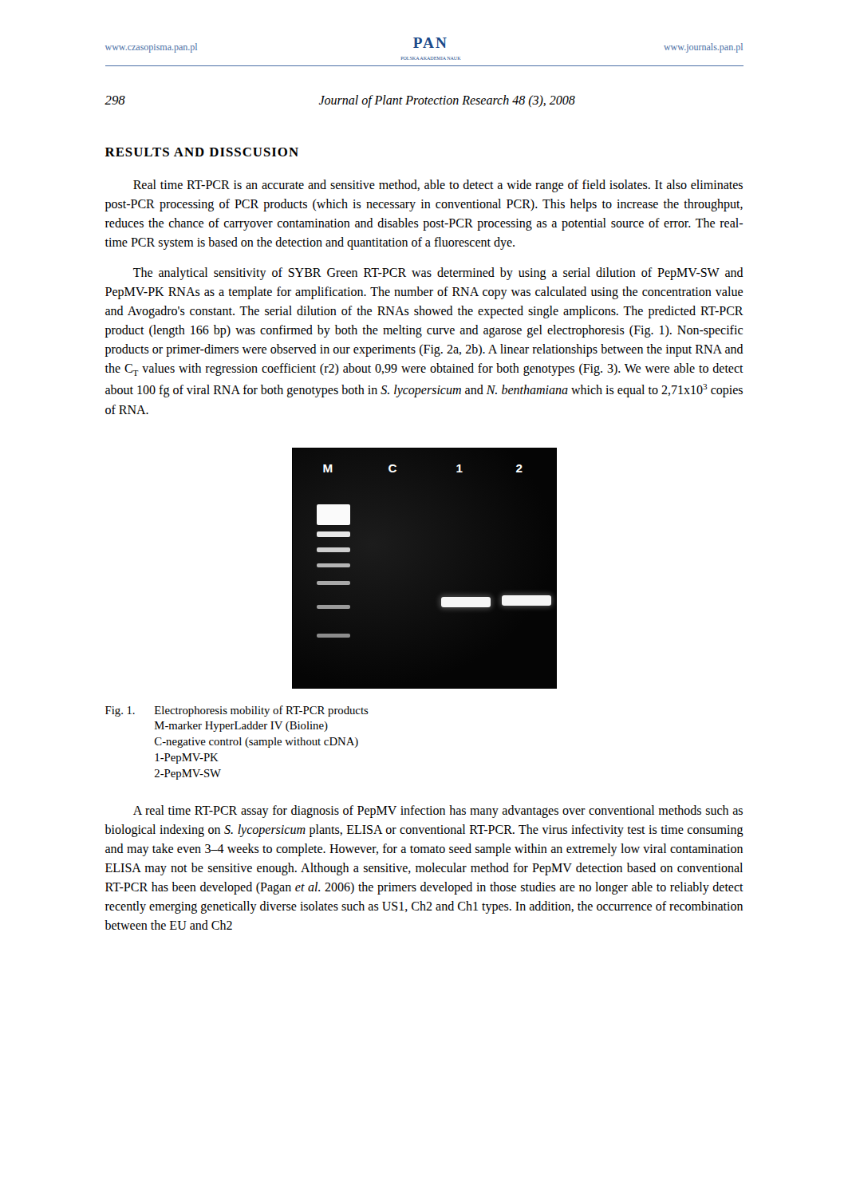www.czasopisma.pan.pl PANPOLSKA AKADEMIA NAUK www.journals.pan.pl
298 Journal of Plant Protection Research 48 (3), 2008
Results and Disscusion
Real time RT-PCR is an accurate and sensitive method, able to detect a wide range of field isolates. It also eliminates post-PCR processing of PCR products (which is necessary in conventional PCR). This helps to increase the throughput, reduces the chance of carryover contamination and disables post-PCR processing as a potential source of error. The real-time PCR system is based on the detection and quantitation of a fluorescent dye.
The analytical sensitivity of SYBR Green RT-PCR was determined by using a serial dilution of PepMV-SW and PepMV-PK RNAs as a template for amplification. The number of RNA copy was calculated using the concentration value and Avogadro's constant. The serial dilution of the RNAs showed the expected single amplicons. The predicted RT-PCR product (length 166 bp) was confirmed by both the melting curve and agarose gel electrophoresis (Fig. 1). Non-specific products or primer-dimers were observed in our experiments (Fig. 2a, 2b). A linear relationships between the input RNA and the CT values with regression coefficient (r2) about 0,99 were obtained for both genotypes (Fig. 3). We were able to detect about 100 fg of viral RNA for both genotypes both in S. lycopersicum and N. benthamiana which is equal to 2,71x103 copies of RNA.
M C 1 2
Fig. 1. Electrophoresis mobility of RT-PCR products M-marker HyperLadder IV (Bioline)
C-negative control (sample without cDNA)
1-PepMV-PK
2-PepMV-SW
A real time RT-PCR assay for diagnosis of PepMV infection has many advantages over conventional methods such as biological indexing on S. lycopersicum plants, ELISA or conventional RT-PCR. The virus infectivity test is time consuming and may take even 3–4 weeks to complete. However, for a tomato seed sample within an extremely low viral contamination ELISA may not be sensitive enough. Although a sensitive, molecular method for PepMV detection based on conventional RT-PCR has been developed (Pagan et al. 2006) the primers developed in those studies are no longer able to reliably detect recently emerging genetically diverse isolates such as US1, Ch2 and Ch1 types. In addition, the occurrence of recombination between the EU and Ch2